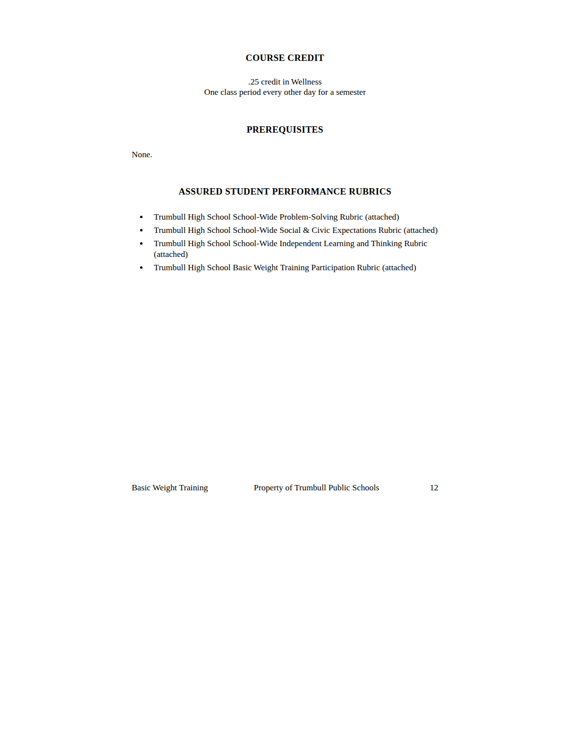COURSE CREDIT
.25 credit in Wellness
One class period every other day for a semester
PREREQUISITES
None.
ASSURED STUDENT PERFORMANCE RUBRICS
Trumbull High School School-Wide Problem-Solving Rubric (attached)
Trumbull High School School-Wide Social & Civic Expectations Rubric (attached)
Trumbull High School School-Wide Independent Learning and Thinking Rubric (attached)
Trumbull High School Basic Weight Training Participation Rubric (attached)
Basic Weight Training Property of Trumbull Public Schools 12